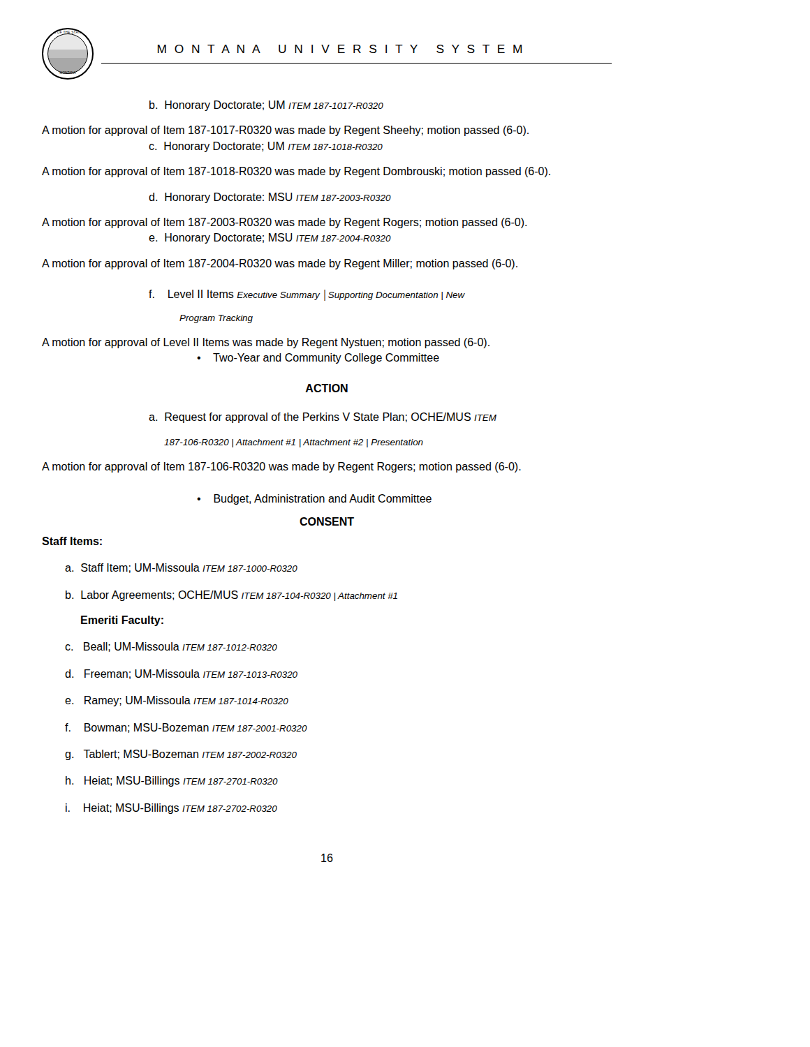SEAL OF THE STATE OF
MONTANA
M O N T A N A U N I V E R S I T Y S Y S T E M
b. Honorary Doctorate; UM ITEM 187-1017-R0320
A motion for approval of Item 187-1017-R0320 was made by Regent Sheehy; motion passed (6-0).
c. Honorary Doctorate; UM ITEM 187-1018-R0320
A motion for approval of Item 187-1018-R0320 was made by Regent Dombrouski; motion passed (6-0).
d. Honorary Doctorate: MSU ITEM 187-2003-R0320
A motion for approval of Item 187-2003-R0320 was made by Regent Rogers; motion passed (6-0).
e. Honorary Doctorate; MSU ITEM 187-2004-R0320
A motion for approval of Item 187-2004-R0320 was made by Regent Miller; motion passed (6-0).
f. Level II Items Executive Summary │Supporting Documentation | New
Program Tracking
A motion for approval of Level II Items was made by Regent Nystuen; motion passed (6-0).
• Two-Year and Community College Committee
ACTION
a. Request for approval of the Perkins V State Plan; OCHE/MUS ITEM
187-106-R0320 | Attachment #1 | Attachment #2 | Presentation
A motion for approval of Item 187-106-R0320 was made by Regent Rogers; motion passed (6-0).
• Budget, Administration and Audit Committee
CONSENT
Staff Items:
a. Staff Item; UM-Missoula ITEM 187-1000-R0320
b. Labor Agreements; OCHE/MUS ITEM 187-104-R0320 | Attachment #1
Emeriti Faculty:
c. Beall; UM-Missoula ITEM 187-1012-R0320
d. Freeman; UM-Missoula ITEM 187-1013-R0320
e. Ramey; UM-Missoula ITEM 187-1014-R0320
f. Bowman; MSU-Bozeman ITEM 187-2001-R0320
g. Tablert; MSU-Bozeman ITEM 187-2002-R0320
h. Heiat; MSU-Billings ITEM 187-2701-R0320
i. Heiat; MSU-Billings ITEM 187-2702-R0320
16